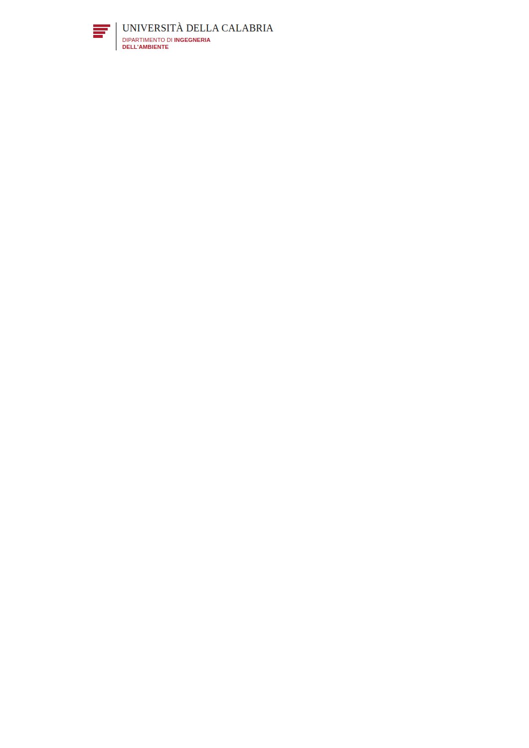UNIVERSITÀ DELLA CALABRIA
DIPARTIMENTO DI INGEGNERIA
DELL'AMBIENTE